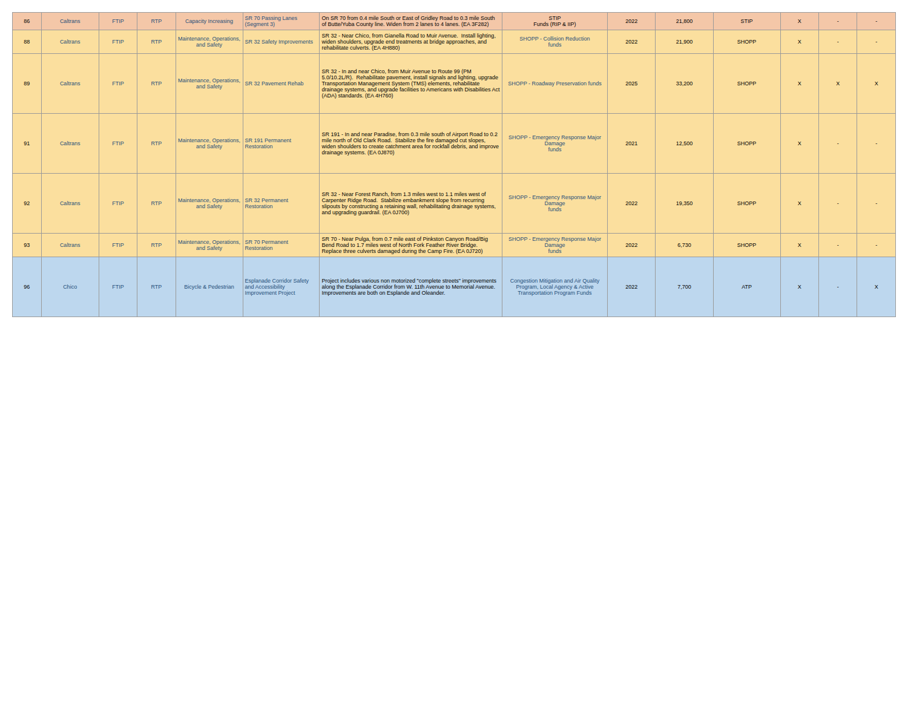| 86 | Caltrans | FTIP | RTP | Capacity Increasing | SR 70 Passing Lanes (Segment 3) | On SR 70 from 0.4 mile South or East of Gridley Road to 0.3 mile South of Butte/Yuba County line. Widen from 2 lanes to 4 lanes. (EA 3F282) | STIP Funds (RIP & IIP) | 2022 | 21,800 | STIP | X | - | - |
| 88 | Caltrans | FTIP | RTP | Maintenance, Operations, and Safety | SR 32 Safety Improvements | SR 32 - Near Chico, from Gianella Road to Muir Avenue. Install lighting, widen shoulders, upgrade end treatments at bridge approaches, and rehabilitate culverts. (EA 4H880) | SHOPP - Collision Reduction funds | 2022 | 21,900 | SHOPP | X | - | - |
| 89 | Caltrans | FTIP | RTP | Maintenance, Operations, and Safety | SR 32 Pavement Rehab | SR 32 - In and near Chico, from Muir Avenue to Route 99 (PM 5.0/10.2L/R). Rehabilitate pavement, install signals and lighting, upgrade Transportation Management System (TMS) elements, rehabilitate drainage systems, and upgrade facilities to Americans with Disabilities Act (ADA) standards. (EA 4H760) | SHOPP - Roadway Preservation funds | 2025 | 33,200 | SHOPP | X | X | X |
| 91 | Caltrans | FTIP | RTP | Maintenance, Operations, and Safety | SR 191 Permanent Restoration | SR 191 - In and near Paradise, from 0.3 mile south of Airport Road to 0.2 mile north of Old Clark Road. Stabilize the fire damaged cut slopes, widen shoulders to create catchment area for rockfall debris, and improve drainage systems. (EA 0J870) | SHOPP - Emergency Response Major Damage funds | 2021 | 12,500 | SHOPP | X | - | - |
| 92 | Caltrans | FTIP | RTP | Maintenance, Operations, and Safety | SR 32 Permanent Restoration | SR 32 - Near Forest Ranch, from 1.3 miles west to 1.1 miles west of Carpenter Ridge Road. Stabilize embankment slope from recurring slipouts by constructing a retaining wall, rehabilitating drainage systems, and upgrading guardrail. (EA 0J700) | SHOPP - Emergency Response Major Damage funds | 2022 | 19,350 | SHOPP | X | - | - |
| 93 | Caltrans | FTIP | RTP | Maintenance, Operations, and Safety | SR 70 Permanent Restoration | SR 70 - Near Pulga, from 0.7 mile east of Pinkston Canyon Road/Big Bend Road to 1.7 miles west of North Fork Feather River Bridge. Replace three culverts damaged during the Camp Fire. (EA 0J720) | SHOPP - Emergency Response Major Damage funds | 2022 | 6,730 | SHOPP | X | - | - |
| 96 | Chico | FTIP | RTP | Bicycle & Pedestrian | Esplanade Corridor Safety and Accessibility Improvement Project | Project includes various non motorized "complete streets" improvements along the Esplanade Corridor from W. 11th Avenue to Memorial Avenue. Improvements are both on Esplande and Oleander. | Congestion Mitigation and Air Quality Program, Local Agency & Active Transportation Program Funds | 2022 | 7,700 | ATP | X | - | X |